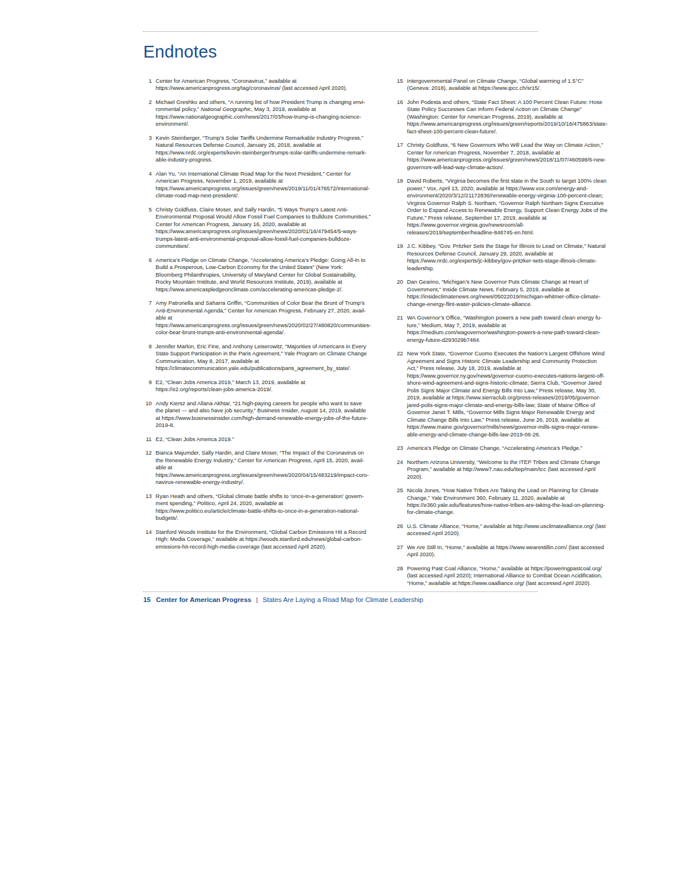Endnotes
1 Center for American Progress, “Coronavirus,” available at https://www.americanprogress.org/tag/coronavirus/ (last accessed April 2020).
2 Michael Greshko and others, “A running list of how President Trump is changing environmental policy,” National Geographic, May 3, 2019, available at https://www.nationalgeographic.com/news/2017/03/how-trump-is-changing-science-environment/.
3 Kevin Steinberger, “Trump’s Solar Tariffs Undermine Remarkable Industry Progress,” Natural Resources Defense Council, January 26, 2018, available at https://www.nrdc.org/experts/kevin-steinberger/trumps-solar-tariffs-undermine-remarkable-industry-progress.
4 Alan Yu, “An International Climate Road Map for the Next President,” Center for American Progress, November 1, 2019, available at https://www.americanprogress.org/issues/green/news/2019/11/01/476572/international-climate-road-map-next-president/.
5 Christy Goldfuss, Claire Moser, and Sally Hardin, “5 Ways Trump’s Latest Anti-Environmental Proposal Would Allow Fossil Fuel Companies to Bulldoze Communities,” Center for American Progress, January 16, 2020, available at https://www.americanprogress.org/issues/green/news/2020/01/16/479454/5-ways-trumps-latest-anti-environmental-proposal-allow-fossil-fuel-companies-bulldoze-communities/.
6 America’s Pledge on Climate Change, “Accelerating America’s Pledge: Going All-In to Build a Prosperous, Low-Carbon Economy for the United States” (New York: Bloomberg Philanthropies, University of Maryland Center for Global Sustainability, Rocky Mountain Institute, and World Resources Institute, 2019), available at https://www.americaspledgeonclimate.com/accelerating-americas-pledge-2/.
7 Amy Patronella and Saharra Griffin, “Communities of Color Bear the Brunt of Trump’s Anti-Environmental Agenda,” Center for American Progress, February 27, 2020, available at https://www.americanprogress.org/issues/green/news/2020/02/27/480820/communities-color-bear-brunt-trumps-anti-environmental-agenda/.
8 Jennifer Marlon, Eric Fine, and Anthony Leiserowitz, “Majorities of Americans in Every State Support Participation in the Paris Agreement,” Yale Program on Climate Change Communication, May 8, 2017, available at https://climatecommunication.yale.edu/publications/paris_agreement_by_state/.
9 E2, “Clean Jobs America 2019,” March 13, 2019, available at https://e2.org/reports/clean-jobs-america-2019/.
10 Andy Kiersz and Allana Akhtar, “21 high-paying careers for people who want to save the planet — and also have job security,” Business Insider, August 14, 2019, available at https://www.businessinsider.com/high-demand-renewable-energy-jobs-of-the-future-2019-8.
11 E2, “Clean Jobs America 2019.”
12 Bianca Majumder, Sally Hardin, and Claire Moser, “The Impact of the Coronavirus on the Renewable Energy Industry,” Center for American Progress, April 15, 2020, available at https://www.americanprogress.org/issues/green/news/2020/04/15/483219/impact-coronavirus-renewable-energy-industry/.
13 Ryan Heath and others, “Global climate battle shifts to ‘once-in-a-generation’ government spending,” Politico, April 24, 2020, available at https://www.politico.eu/article/climate-battle-shifts-to-once-in-a-generation-national-budgets/.
14 Stanford Woods Institute for the Environment, “Global Carbon Emissions Hit a Record High: Media Coverage,” available at https://woods.stanford.edu/news/global-carbon-emissions-hit-record-high-media-coverage (last accessed April 2020).
15 Intergovernmental Panel on Climate Change, “Global warming of 1.5°C” (Geneva: 2018), available at https://www.ipcc.ch/sr15/.
16 John Podesta and others, “State Fact Sheet: A 100 Percent Clean Future: Hose State Policy Successes Can Inform Federal Action on Climate Change” (Washington: Center for American Progress, 2019), available at https://www.americanprogress.org/issues/green/reports/2019/10/16/475863/state-fact-sheet-100-percent-clean-future/.
17 Christy Goldfuss, “6 New Governors Who Will Lead the Way on Climate Action,” Center for American Progress, November 7, 2018, available at https://www.americanprogress.org/issues/green/news/2018/11/07/460598/6-new-governors-will-lead-way-climate-action/.
18 David Roberts, “Virginia becomes the first state in the South to target 100% clean power,” Vox, April 13, 2020, available at https://www.vox.com/energy-and-environment/2020/3/12/21172836/renewable-energy-virginia-100-percent-clean; Virginia Governor Ralph S. Northam, “Governor Ralph Northam Signs Executive Order to Expand Access to Renewable Energy, Support Clean Energy Jobs of the Future,” Press release, September 17, 2019, available at https://www.governor.virginia.gov/newsroom/all-releases/2019/september/headline-846745-en.html.
19 J.C. Kibbey, “Gov. Pritzker Sets the Stage for Illinois to Lead on Climate,” Natural Resources Defense Council, January 29, 2020, available at https://www.nrdc.org/experts/jc-kibbey/gov-pritzker-sets-stage-illinois-climate-leadership.
20 Dan Gearino, “Michigan’s New Governor Puts Climate Change at Heart of Government,” Inside Climate News, February 5, 2019, available at https://insideclimatenews.org/news/05022019/michigan-whitmer-office-climate-change-energy-flint-water-policies-climate-alliance.
21 WA Governor’s Office, “Washington powers a new path toward clean energy future,” Medium, May 7, 2019, available at https://medium.com/wagovernor/washington-powers-a-new-path-toward-clean-energy-future-d293029b7484.
22 New York State, “Governor Cuomo Executes the Nation’s Largest Offshore Wind Agreement and Signs Historic Climate Leadership and Community Protection Act,” Press release, July 18, 2019, available at https://www.governor.ny.gov/news/governor-cuomo-executes-nations-largest-offshore-wind-agreement-and-signs-historic-climate; Sierra Club, “Governor Jared Polis Signs Major Climate and Energy Bills Into Law,” Press release, May 30, 2019, available at https://www.sierraclub.org/press-releases/2019/05/governor-jared-polis-signs-major-climate-and-energy-bills-law; State of Maine Office of Governor Janet T. Mills, “Governor Mills Signs Major Renewable Energy and Climate Change Bills Into Law,” Press release, June 26, 2019, available at https://www.maine.gov/governor/mills/news/governor-mills-signs-major-renewable-energy-and-climate-change-bills-law-2019-06-26.
23 America’s Pledge on Climate Change, “Accelerating America’s Pledge.”
24 Northern Arizona University, “Welcome to the ITEP Tribes and Climate Change Program,” available at http://www7.nau.edu/itep/main/tcc (last accessed April 2020).
25 Nicola Jones, “How Native Tribes Are Taking the Lead on Planning for Climate Change,” Yale Environment 360, February 11, 2020, available at https://e360.yale.edu/features/how-native-tribes-are-taking-the-lead-on-planning-for-climate-change.
26 U.S. Climate Alliance, “Home,” available at http://www.usclimatealliance.org/ (last accessed April 2020).
27 We Are Still In, “Home,” available at https://www.wearestillin.com/ (last accessed April 2020).
28 Powering Past Coal Alliance, “Home,” available at https://poweringpastcoal.org/ (last accessed April 2020); International Alliance to Combat Ocean Acidification, “Home,” available at https://www.oaalliance.org/ (last accessed April 2020).
15 Center for American Progress | States Are Laying a Road Map for Climate Leadership